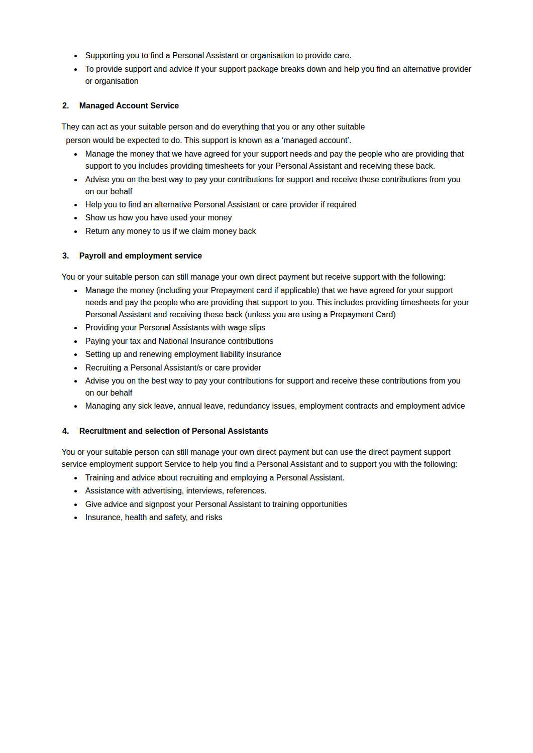Supporting you to find a Personal Assistant or organisation to provide care.
To provide support and advice if your support package breaks down and help you find an alternative provider or organisation
2. Managed Account Service
They can act as your suitable person and do everything that you or any other suitable
person would be expected to do. This support is known as a ‘managed account’.
Manage the money that we have agreed for your support needs and pay the people who are providing that support to you includes providing timesheets for your Personal Assistant and receiving these back.
Advise you on the best way to pay your contributions for support and receive these contributions from you on our behalf
Help you to find an alternative Personal Assistant or care provider if required
Show us how you have used your money
Return any money to us if we claim money back
3. Payroll and employment service
You or your suitable person can still manage your own direct payment but receive support with the following:
Manage the money (including your Prepayment card if applicable) that we have agreed for your support needs and pay the people who are providing that support to you. This includes providing timesheets for your Personal Assistant and receiving these back (unless you are using a Prepayment Card)
Providing your Personal Assistants with wage slips
Paying your tax and National Insurance contributions
Setting up and renewing employment liability insurance
Recruiting a Personal Assistant/s or care provider
Advise you on the best way to pay your contributions for support and receive these contributions from you on our behalf
Managing any sick leave, annual leave, redundancy issues, employment contracts and employment advice
4. Recruitment and selection of Personal Assistants
You or your suitable person can still manage your own direct payment but can use the direct payment support service employment support Service to help you find a Personal Assistant and to support you with the following:
Training and advice about recruiting and employing a Personal Assistant.
Assistance with advertising, interviews, references.
Give advice and signpost your Personal Assistant to training opportunities
Insurance, health and safety, and risks